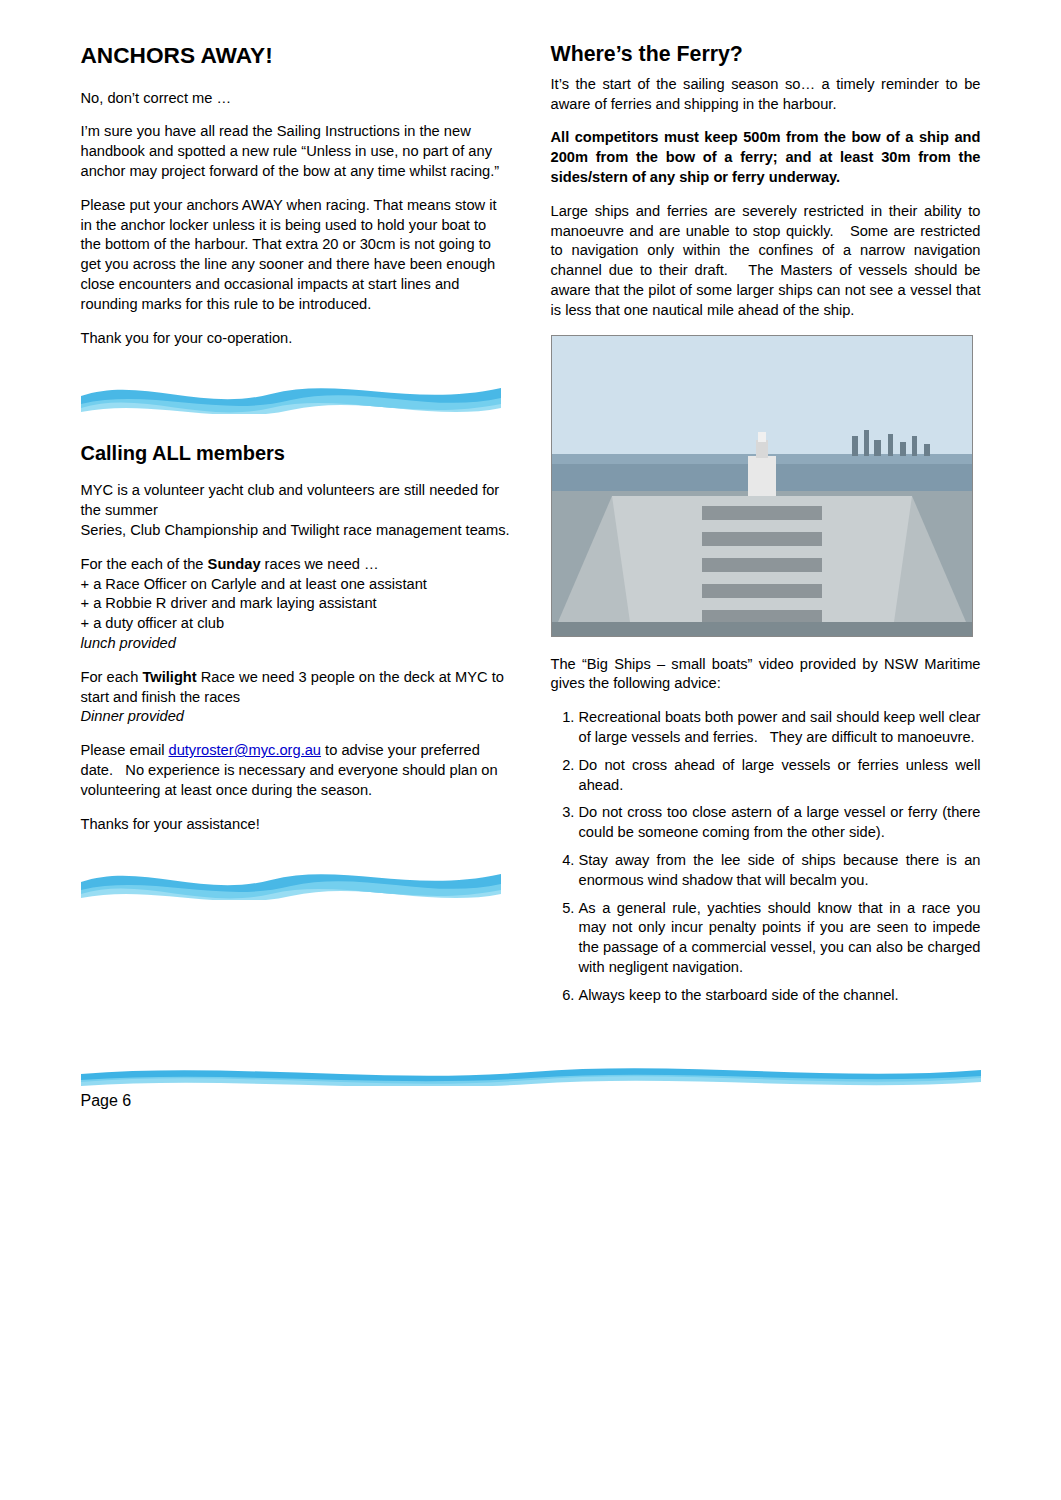ANCHORS AWAY!
No, don’t correct me …
I’m sure you have all read the Sailing Instructions in the new handbook and spotted a new rule “Unless in use, no part of any anchor may project forward of the bow at any time whilst racing.”
Please put your anchors AWAY when racing. That means stow it in the anchor locker unless it is being used to hold your boat to the bottom of the harbour. That extra 20 or 30cm is not going to get you across the line any sooner and there have been enough close encounters and occasional impacts at start lines and rounding marks for this rule to be introduced.
Thank you for your co-operation.
Calling ALL members
MYC is a volunteer yacht club and volunteers are still needed for the summer
Series, Club Championship and Twilight race management teams.
For the each of the Sunday races we need …
+ a Race Officer on Carlyle and at least one assistant
+ a Robbie R driver and mark laying assistant
+ a duty officer at club
lunch provided
For each Twilight Race we need 3 people on the deck at MYC to start and finish the races
Dinner provided
Please email dutyroster@myc.org.au to advise your preferred date. No experience is necessary and everyone should plan on volunteering at least once during the season.
Thanks for your assistance!
Where’s the Ferry?
It’s the start of the sailing season so… a timely reminder to be aware of ferries and shipping in the harbour.
All competitors must keep 500m from the bow of a ship and 200m from the bow of a ferry; and at least 30m from the sides/stern of any ship or ferry underway.
Large ships and ferries are severely restricted in their ability to manoeuvre and are unable to stop quickly. Some are restricted to navigation only within the confines of a narrow navigation channel due to their draft. The Masters of vessels should be aware that the pilot of some larger ships can not see a vessel that is less that one nautical mile ahead of the ship.
The “Big Ships – small boats” video provided by NSW Maritime gives the following advice:
Recreational boats both power and sail should keep well clear of large vessels and ferries. They are difficult to manoeuvre.
Do not cross ahead of large vessels or ferries unless well ahead.
Do not cross too close astern of a large vessel or ferry (there could be someone coming from the other side).
Stay away from the lee side of ships because there is an enormous wind shadow that will becalm you.
As a general rule, yachties should know that in a race you may not only incur penalty points if you are seen to impede the passage of a commercial vessel, you can also be charged with negligent navigation.
Always keep to the starboard side of the channel.
Page 6